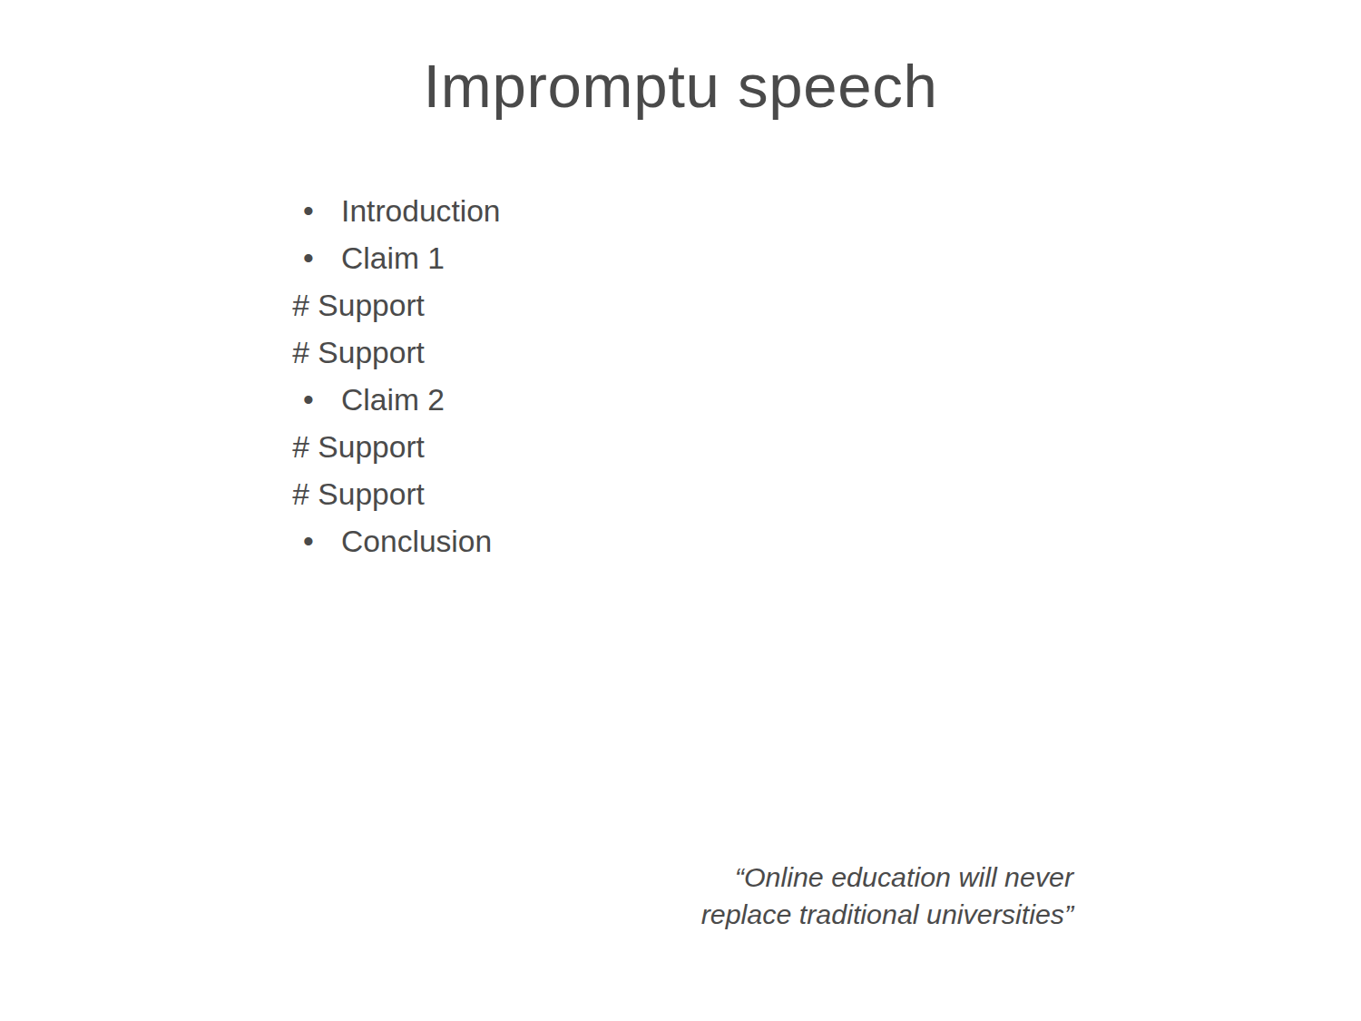Impromptu speech
Introduction
Claim 1
# Support
# Support
Claim 2
# Support
# Support
Conclusion
“Online education will never replace traditional universities”